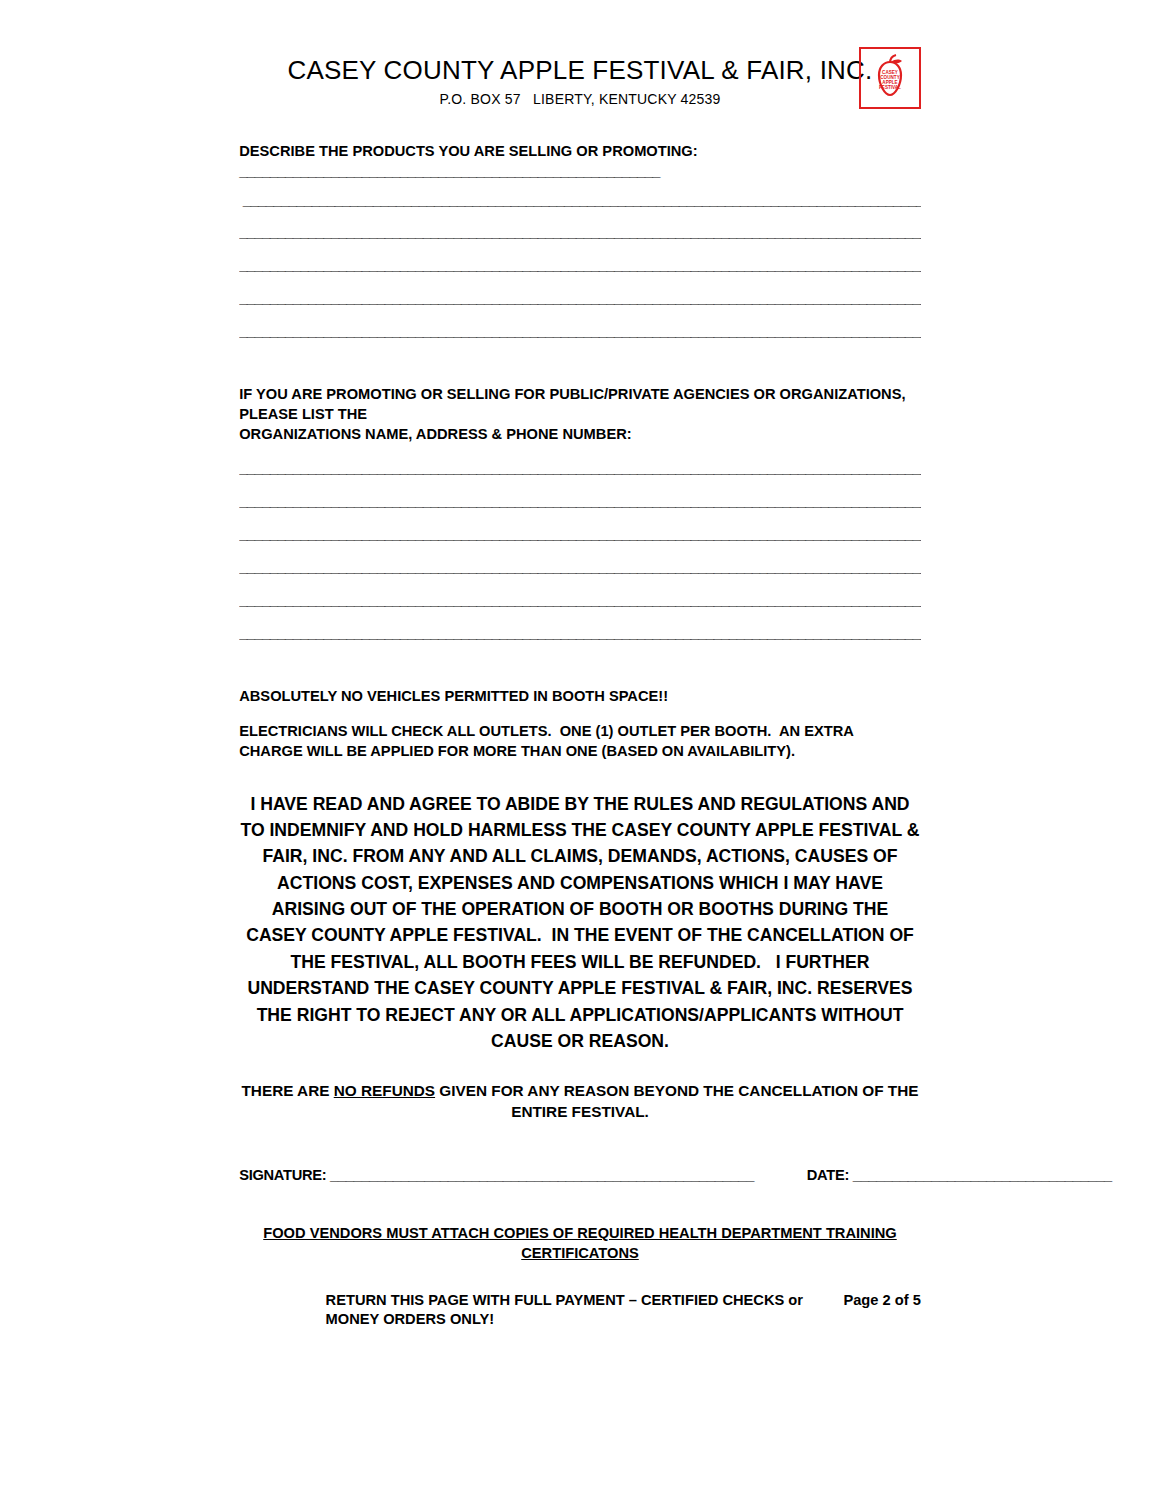CASEY COUNTY APPLE FESTIVAL
CASEY COUNTY APPLE FESTIVAL & FAIR, INC.
P.O. BOX 57 LIBERTY, KENTUCKY 42539
DESCRIBE THE PRODUCTS YOU ARE SELLING OR PROMOTING: _______________________________________________________
_________________________________________________________________________________________________
__________________________________________________________________________________________________
__________________________________________________________________________________________________
__________________________________________________________________________________________________
__________________________________________________________________________________________________
IF YOU ARE PROMOTING OR SELLING FOR PUBLIC/PRIVATE AGENCIES OR ORGANIZATIONS, PLEASE LIST THE
ORGANIZATIONS NAME, ADDRESS & PHONE NUMBER:
__________________________________________________________________________________________________
__________________________________________________________________________________________________
__________________________________________________________________________________________________
__________________________________________________________________________________________________
__________________________________________________________________________________________________
__________________________________________________________________________________________________
ABSOLUTELY NO VEHICLES PERMITTED IN BOOTH SPACE!!
ELECTRICIANS WILL CHECK ALL OUTLETS. ONE (1) OUTLET PER BOOTH. AN EXTRA CHARGE WILL BE APPLIED FOR MORE THAN ONE (BASED ON AVAILABILITY).
I HAVE READ AND AGREE TO ABIDE BY THE RULES AND REGULATIONS AND TO INDEMNIFY AND HOLD HARMLESS THE CASEY COUNTY APPLE FESTIVAL & FAIR, INC. FROM ANY AND ALL CLAIMS, DEMANDS, ACTIONS, CAUSES OF ACTIONS COST, EXPENSES AND COMPENSATIONS WHICH I MAY HAVE ARISING OUT OF THE OPERATION OF BOOTH OR BOOTHS DURING THE CASEY COUNTY APPLE FESTIVAL. IN THE EVENT OF THE CANCELLATION OF THE FESTIVAL, ALL BOOTH FEES WILL BE REFUNDED. I FURTHER UNDERSTAND THE CASEY COUNTY APPLE FESTIVAL & FAIR, INC. RESERVES THE RIGHT TO REJECT ANY OR ALL APPLICATIONS/APPLICANTS WITHOUT CAUSE OR REASON.
THERE ARE NO REFUNDS GIVEN FOR ANY REASON BEYOND THE CANCELLATION OF THE ENTIRE FESTIVAL.
SIGNATURE: ______________________________________________________ DATE: _________________________________
FOOD VENDORS MUST ATTACH COPIES OF REQUIRED HEALTH DEPARTMENT TRAINING CERTIFICATONS
RETURN THIS PAGE WITH FULL PAYMENT – CERTIFIED CHECKS or MONEY ORDERS ONLY! Page 2 of 5